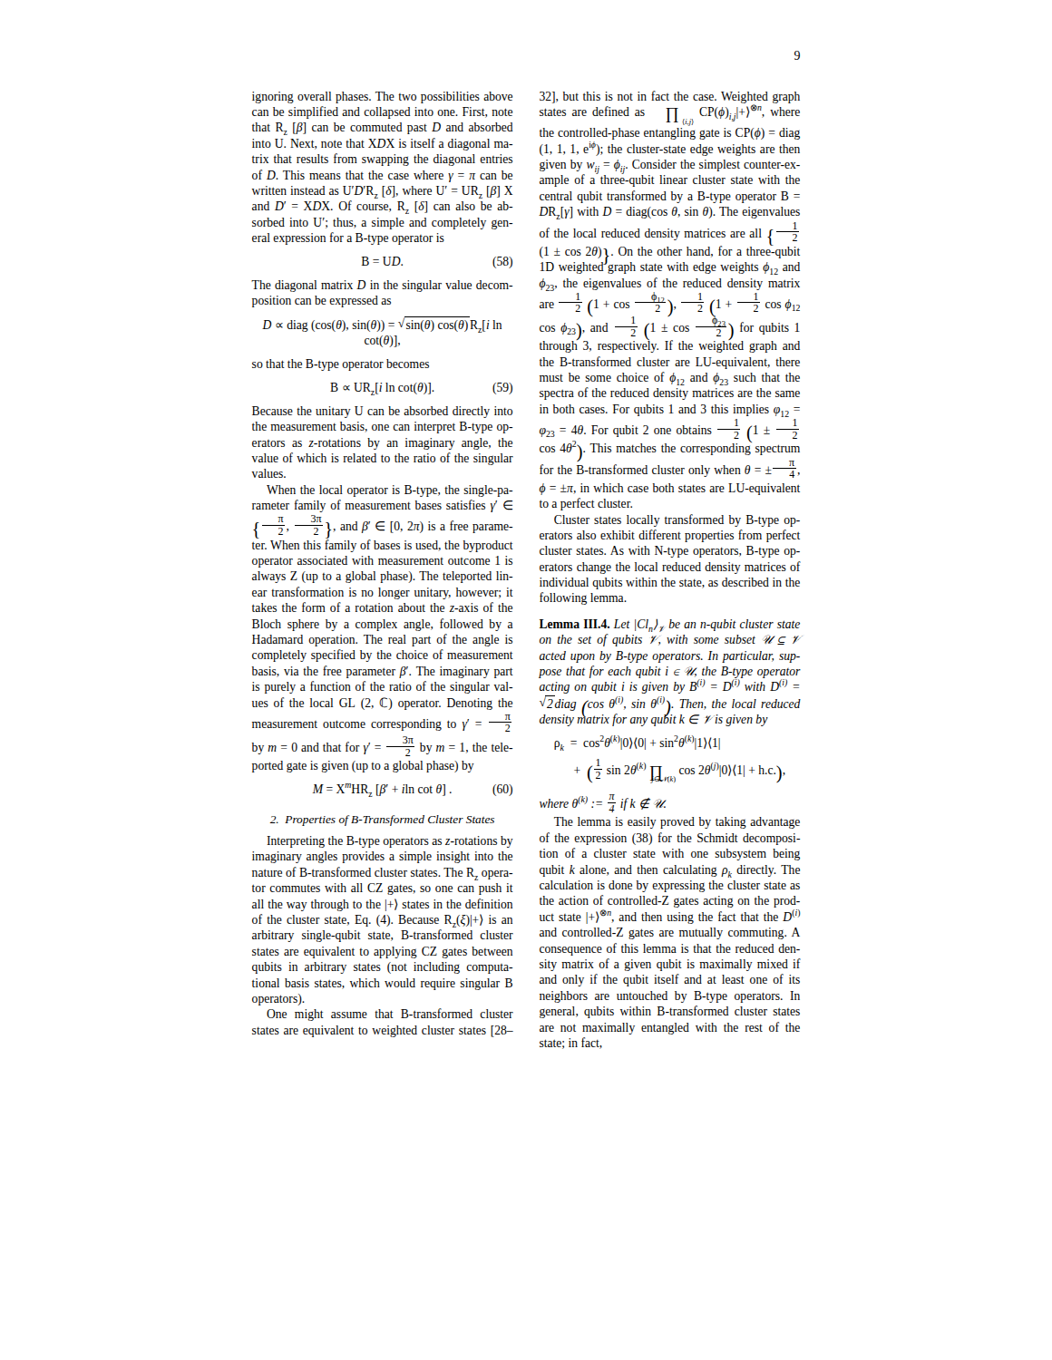9
ignoring overall phases. The two possibilities above can be simplified and collapsed into one. First, note that Rz [β] can be commuted past D and absorbed into U. Next, note that XDX is itself a diagonal matrix that results from swapping the diagonal entries of D. This means that the case where γ = π can be written instead as U′D′Rz [δ], where U′ = URz [β] X and D′ = XDX. Of course, Rz [δ] can also be absorbed into U′; thus, a simple and completely general expression for a B-type operator is
B = UD. (58)
The diagonal matrix D in the singular value decomposition can be expressed as
D ∝ diag (cos(θ), sin(θ)) = sin(θ) cos(θ) Rz[i ln cot(θ)],
so that the B-type operator becomes
B ∝ URz[i ln cot(θ)]. (59)
Because the unitary U can be absorbed directly into the measurement basis, one can interpret B-type operators as z-rotations by an imaginary angle, the value of which is related to the ratio of the singular values.
When the local operator is B-type, the single-parameter family of measurement bases satisfies γ′ ∈ {π 2, 3π 2}, and β′ ∈ [0, 2π) is a free parameter. When this family of bases is used, the byproduct operator associated with measurement outcome 1 is always Z (up to a global phase). The teleported linear transformation is no longer unitary, however; it takes the form of a rotation about the z-axis of the Bloch sphere by a complex angle, followed by a Hadamard operation. The real part of the angle is completely specified by the choice of measurement basis, via the free parameter β′. The imaginary part is purely a function of the ratio of the singular values of the local GL (2, ℂ) operator. Denoting the measurement outcome corresponding to γ′ = π 2 by m = 0 and that for γ′ = 3π 2 by m = 1, the teleported gate is given (up to a global phase) by
M = XmHRz [β′ + iln cot θ] . (60)
2. Properties of B-Transformed Cluster States
Interpreting the B-type operators as z-rotations by imaginary angles provides a simple insight into the nature of B-transformed cluster states. The Rz operator commutes with all CZ gates, so one can push it all the way through to the |+⟩ states in the definition of the cluster state, Eq. (4). Because Rz(ξ)|+⟩ is an arbitrary single-qubit state, B-transformed cluster states are equivalent to applying CZ gates between qubits in arbitrary states (not including computational basis states, which would require singular B operators).
One might assume that B-transformed cluster states are equivalent to weighted cluster states [28–32], but this is not in fact the case. Weighted graph states are defined as ∏⟨i,j⟩ CP(ϕ)i,j|+⟩⊗n, where the controlled-phase entangling gate is CP(ϕ) = diag (1, 1, 1, eiϕ); the cluster-state edge weights are then given by wij = ϕij. Consider the simplest counter-example of a three-qubit linear cluster state with the central qubit transformed by a B-type operator B = DRz[γ] with D = diag(cos θ, sin θ). The eigenvalues of the local reduced density matrices are all {12 (1 ± cos 2θ)}. On the other hand, for a three-qubit 1D weighted graph state with edge weights ϕ12 and ϕ23, the eigenvalues of the reduced density matrix are 12 (1 + cos ϕ122), 12 (1 + 12 cos ϕ12 cos ϕ23), and 12 (1 ± cos ϕ232) for qubits 1 through 3, respectively. If the weighted graph and the B-transformed cluster are LU-equivalent, there must be some choice of ϕ12 and ϕ23 such that the spectra of the reduced density matrices are the same in both cases. For qubits 1 and 3 this implies φ12 = φ23 = 4θ. For qubit 2 one obtains 12 (1 ± 12 cos 4θ2). This matches the corresponding spectrum for the B-transformed cluster only when θ = ±π 4, ϕ = ±π, in which case both states are LU-equivalent to a perfect cluster.
Cluster states locally transformed by B-type operators also exhibit different properties from perfect cluster states. As with N-type operators, B-type operators change the local reduced density matrices of individual qubits within the state, as described in the following lemma.
Lemma III.4. Let |Cln⟩𝒱 be an n-qubit cluster state on the set of qubits 𝒱, with some subset 𝒰 ⊆ 𝒱 acted upon by B-type operators. In particular, suppose that for each qubit i ∈ 𝒰, the B-type operator acting on qubit i is given by B(i) = D(i) with D(i) = 2diag (cos θ(i), sin θ(i)). Then, the local reduced density matrix for any qubit k ∈ 𝒱 is given by
ρk = cos2θ(k)|0⟩⟨0| + sin2θ(k)|1⟩⟨1| + (12 sin 2θ(k) ∏j∈𝒩(k) cos 2θ(j)|0⟩⟨1| + h.c.),
where θ(k) := π 4 if k ∉ 𝒰.
The lemma is easily proved by taking advantage of the expression (38) for the Schmidt decomposition of a cluster state with one subsystem being qubit k alone, and then calculating ρk directly. The calculation is done by expressing the cluster state as the action of controlled-Z gates acting on the product state |+⟩⊗n, and then using the fact that the D(i) and controlled-Z gates are mutually commuting. A consequence of this lemma is that the reduced density matrix of a given qubit is maximally mixed if and only if the qubit itself and at least one of its neighbors are untouched by B-type operators. In general, qubits within B-transformed cluster states are not maximally entangled with the rest of the state; in fact,